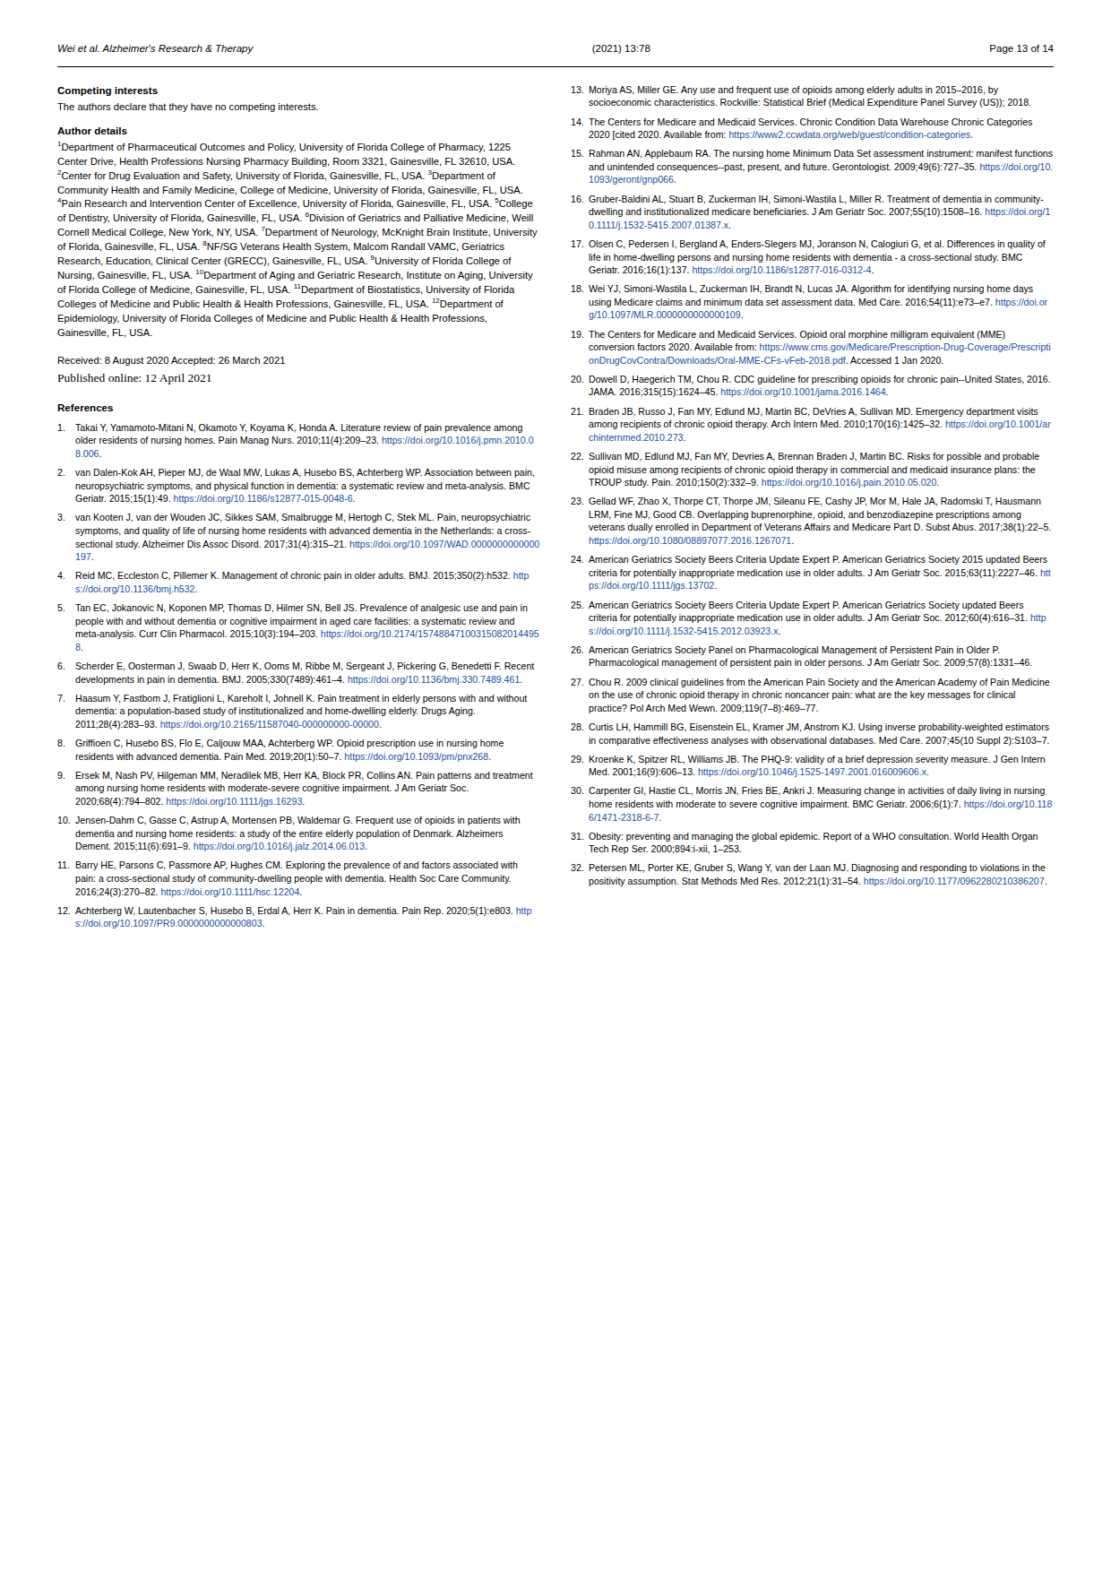Wei et al. Alzheimer's Research & Therapy
(2021) 13:78
Page 13 of 14
Competing interests
The authors declare that they have no competing interests.
Author details
1Department of Pharmaceutical Outcomes and Policy, University of Florida College of Pharmacy, 1225 Center Drive, Health Professions Nursing Pharmacy Building, Room 3321, Gainesville, FL 32610, USA. 2Center for Drug Evaluation and Safety, University of Florida, Gainesville, FL, USA. 3Department of Community Health and Family Medicine, College of Medicine, University of Florida, Gainesville, FL, USA. 4Pain Research and Intervention Center of Excellence, University of Florida, Gainesville, FL, USA. 5College of Dentistry, University of Florida, Gainesville, FL, USA. 6Division of Geriatrics and Palliative Medicine, Weill Cornell Medical College, New York, NY, USA. 7Department of Neurology, McKnight Brain Institute, University of Florida, Gainesville, FL, USA. 8NF/SG Veterans Health System, Malcom Randall VAMC, Geriatrics Research, Education, Clinical Center (GRECC), Gainesville, FL, USA. 9University of Florida College of Nursing, Gainesville, FL, USA. 10Department of Aging and Geriatric Research, Institute on Aging, University of Florida College of Medicine, Gainesville, FL, USA. 11Department of Biostatistics, University of Florida Colleges of Medicine and Public Health & Health Professions, Gainesville, FL, USA. 12Department of Epidemiology, University of Florida Colleges of Medicine and Public Health & Health Professions, Gainesville, FL, USA.
Received: 8 August 2020 Accepted: 26 March 2021
Published online: 12 April 2021
References
Takai Y, Yamamoto-Mitani N, Okamoto Y, Koyama K, Honda A. Literature review of pain prevalence among older residents of nursing homes. Pain Manag Nurs. 2010;11(4):209–23. https://doi.org/10.1016/j.pmn.2010.08.006.
van Dalen-Kok AH, Pieper MJ, de Waal MW, Lukas A, Husebo BS, Achterberg WP. Association between pain, neuropsychiatric symptoms, and physical function in dementia: a systematic review and meta-analysis. BMC Geriatr. 2015;15(1):49. https://doi.org/10.1186/s12877-015-0048-6.
van Kooten J, van der Wouden JC, Sikkes SAM, Smalbrugge M, Hertogh C, Stek ML. Pain, neuropsychiatric symptoms, and quality of life of nursing home residents with advanced dementia in the Netherlands: a cross-sectional study. Alzheimer Dis Assoc Disord. 2017;31(4):315–21. https://doi.org/10.1097/WAD.0000000000000197.
Reid MC, Eccleston C, Pillemer K. Management of chronic pain in older adults. BMJ. 2015;350(2):h532. https://doi.org/10.1136/bmj.h532.
Tan EC, Jokanovic N, Koponen MP, Thomas D, Hilmer SN, Bell JS. Prevalence of analgesic use and pain in people with and without dementia or cognitive impairment in aged care facilities: a systematic review and meta-analysis. Curr Clin Pharmacol. 2015;10(3):194–203. https://doi.org/10.2174/157488471003150820144958.
Scherder E, Oosterman J, Swaab D, Herr K, Ooms M, Ribbe M, Sergeant J, Pickering G, Benedetti F. Recent developments in pain in dementia. BMJ. 2005;330(7489):461–4. https://doi.org/10.1136/bmj.330.7489.461.
Haasum Y, Fastbom J, Fratiglioni L, Kareholt I, Johnell K. Pain treatment in elderly persons with and without dementia: a population-based study of institutionalized and home-dwelling elderly. Drugs Aging. 2011;28(4):283–93. https://doi.org/10.2165/11587040-000000000-00000.
Griffioen C, Husebo BS, Flo E, Caljouw MAA, Achterberg WP. Opioid prescription use in nursing home residents with advanced dementia. Pain Med. 2019;20(1):50–7. https://doi.org/10.1093/pm/pnx268.
Ersek M, Nash PV, Hilgeman MM, Neradilek MB, Herr KA, Block PR, Collins AN. Pain patterns and treatment among nursing home residents with moderate-severe cognitive impairment. J Am Geriatr Soc. 2020;68(4):794–802. https://doi.org/10.1111/jgs.16293.
Jensen-Dahm C, Gasse C, Astrup A, Mortensen PB, Waldemar G. Frequent use of opioids in patients with dementia and nursing home residents: a study of the entire elderly population of Denmark. Alzheimers Dement. 2015;11(6):691–9. https://doi.org/10.1016/j.jalz.2014.06.013.
Barry HE, Parsons C, Passmore AP, Hughes CM. Exploring the prevalence of and factors associated with pain: a cross-sectional study of community-dwelling people with dementia. Health Soc Care Community. 2016;24(3):270–82. https://doi.org/10.1111/hsc.12204.
Achterberg W, Lautenbacher S, Husebo B, Erdal A, Herr K. Pain in dementia. Pain Rep. 2020;5(1):e803. https://doi.org/10.1097/PR9.0000000000000803.
Moriya AS, Miller GE. Any use and frequent use of opioids among elderly adults in 2015–2016, by socioeconomic characteristics. Rockville: Statistical Brief (Medical Expenditure Panel Survey (US)); 2018.
The Centers for Medicare and Medicaid Services. Chronic Condition Data Warehouse Chronic Categories 2020 [cited 2020. Available from: https://www2.ccwdata.org/web/guest/condition-categories.
Rahman AN, Applebaum RA. The nursing home Minimum Data Set assessment instrument: manifest functions and unintended consequences--past, present, and future. Gerontologist. 2009;49(6):727–35. https://doi.org/10.1093/geront/gnp066.
Gruber-Baldini AL, Stuart B, Zuckerman IH, Simoni-Wastila L, Miller R. Treatment of dementia in community-dwelling and institutionalized medicare beneficiaries. J Am Geriatr Soc. 2007;55(10):1508–16. https://doi.org/10.1111/j.1532-5415.2007.01387.x.
Olsen C, Pedersen I, Bergland A, Enders-Slegers MJ, Joranson N, Calogiuri G, et al. Differences in quality of life in home-dwelling persons and nursing home residents with dementia - a cross-sectional study. BMC Geriatr. 2016;16(1):137. https://doi.org/10.1186/s12877-016-0312-4.
Wei YJ, Simoni-Wastila L, Zuckerman IH, Brandt N, Lucas JA. Algorithm for identifying nursing home days using Medicare claims and minimum data set assessment data. Med Care. 2016;54(11):e73–e7. https://doi.org/10.1097/MLR.0000000000000109.
The Centers for Medicare and Medicaid Services. Opioid oral morphine milligram equivalent (MME) conversion factors 2020. Available from: https://www.cms.gov/Medicare/Prescription-Drug-Coverage/PrescriptionDrugCovContra/Downloads/Oral-MME-CFs-vFeb-2018.pdf. Accessed 1 Jan 2020.
Dowell D, Haegerich TM, Chou R. CDC guideline for prescribing opioids for chronic pain--United States, 2016. JAMA. 2016;315(15):1624–45. https://doi.org/10.1001/jama.2016.1464.
Braden JB, Russo J, Fan MY, Edlund MJ, Martin BC, DeVries A, Sullivan MD. Emergency department visits among recipients of chronic opioid therapy. Arch Intern Med. 2010;170(16):1425–32. https://doi.org/10.1001/archinternmed.2010.273.
Sullivan MD, Edlund MJ, Fan MY, Devries A, Brennan Braden J, Martin BC. Risks for possible and probable opioid misuse among recipients of chronic opioid therapy in commercial and medicaid insurance plans: the TROUP study. Pain. 2010;150(2):332–9. https://doi.org/10.1016/j.pain.2010.05.020.
Gellad WF, Zhao X, Thorpe CT, Thorpe JM, Sileanu FE, Cashy JP, Mor M, Hale JA, Radomski T, Hausmann LRM, Fine MJ, Good CB. Overlapping buprenorphine, opioid, and benzodiazepine prescriptions among veterans dually enrolled in Department of Veterans Affairs and Medicare Part D. Subst Abus. 2017;38(1):22–5. https://doi.org/10.1080/08897077.2016.1267071.
American Geriatrics Society Beers Criteria Update Expert P. American Geriatrics Society 2015 updated Beers criteria for potentially inappropriate medication use in older adults. J Am Geriatr Soc. 2015;63(11):2227–46. https://doi.org/10.1111/jgs.13702.
American Geriatrics Society Beers Criteria Update Expert P. American Geriatrics Society updated Beers criteria for potentially inappropriate medication use in older adults. J Am Geriatr Soc. 2012;60(4):616–31. https://doi.org/10.1111/j.1532-5415.2012.03923.x.
American Geriatrics Society Panel on Pharmacological Management of Persistent Pain in Older P. Pharmacological management of persistent pain in older persons. J Am Geriatr Soc. 2009;57(8):1331–46.
Chou R. 2009 clinical guidelines from the American Pain Society and the American Academy of Pain Medicine on the use of chronic opioid therapy in chronic noncancer pain: what are the key messages for clinical practice? Pol Arch Med Wewn. 2009;119(7–8):469–77.
Curtis LH, Hammill BG, Eisenstein EL, Kramer JM, Anstrom KJ. Using inverse probability-weighted estimators in comparative effectiveness analyses with observational databases. Med Care. 2007;45(10 Suppl 2):S103–7.
Kroenke K, Spitzer RL, Williams JB. The PHQ-9: validity of a brief depression severity measure. J Gen Intern Med. 2001;16(9):606–13. https://doi.org/10.1046/j.1525-1497.2001.016009606.x.
Carpenter GI, Hastie CL, Morris JN, Fries BE, Ankri J. Measuring change in activities of daily living in nursing home residents with moderate to severe cognitive impairment. BMC Geriatr. 2006;6(1):7. https://doi.org/10.1186/1471-2318-6-7.
Obesity: preventing and managing the global epidemic. Report of a WHO consultation. World Health Organ Tech Rep Ser. 2000;894:i-xii, 1–253.
Petersen ML, Porter KE, Gruber S, Wang Y, van der Laan MJ. Diagnosing and responding to violations in the positivity assumption. Stat Methods Med Res. 2012;21(1):31–54. https://doi.org/10.1177/0962280210386207.